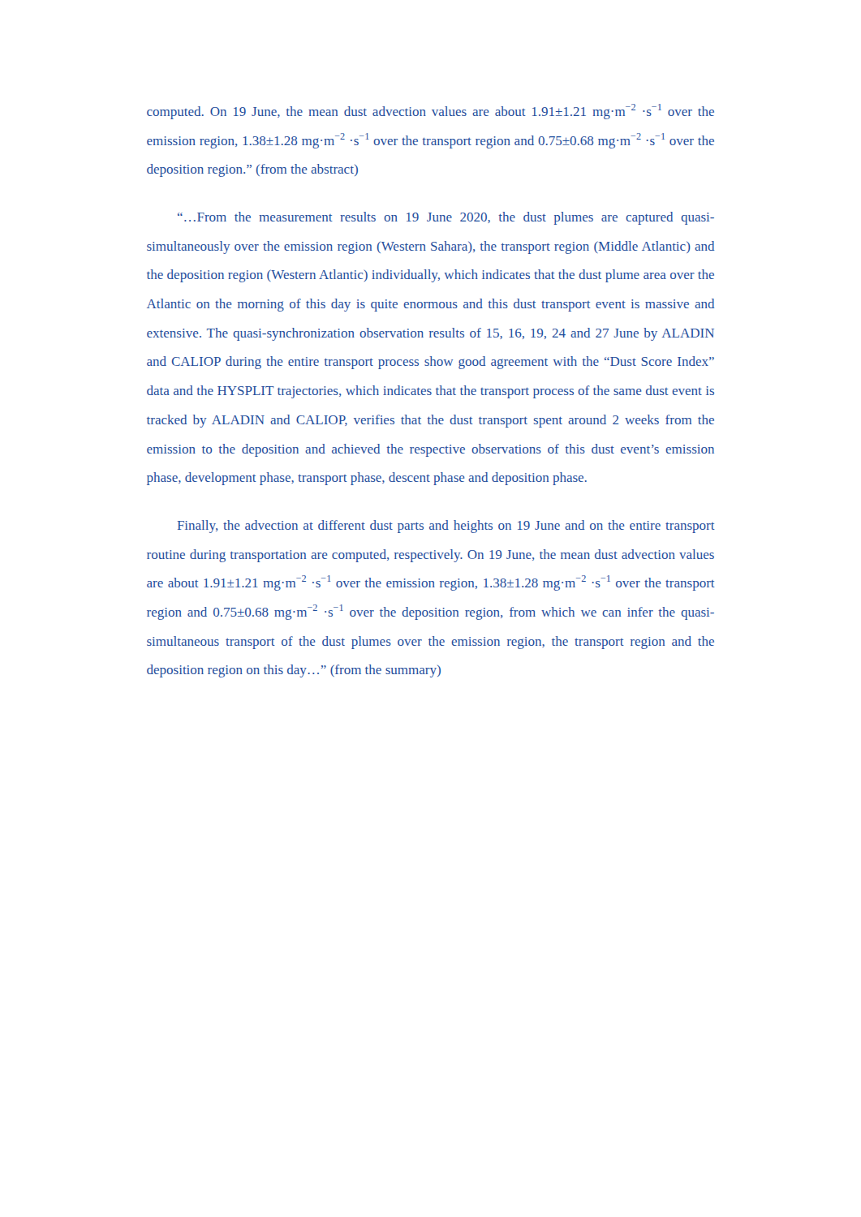computed. On 19 June, the mean dust advection values are about 1.91±1.21 mg·m−2 ·s−1 over the emission region, 1.38±1.28 mg·m−2 ·s−1 over the transport region and 0.75±0.68 mg·m−2 ·s−1 over the deposition region.” (from the abstract)
“…From the measurement results on 19 June 2020, the dust plumes are captured quasi-simultaneously over the emission region (Western Sahara), the transport region (Middle Atlantic) and the deposition region (Western Atlantic) individually, which indicates that the dust plume area over the Atlantic on the morning of this day is quite enormous and this dust transport event is massive and extensive. The quasi-synchronization observation results of 15, 16, 19, 24 and 27 June by ALADIN and CALIOP during the entire transport process show good agreement with the “Dust Score Index” data and the HYSPLIT trajectories, which indicates that the transport process of the same dust event is tracked by ALADIN and CALIOP, verifies that the dust transport spent around 2 weeks from the emission to the deposition and achieved the respective observations of this dust event’s emission phase, development phase, transport phase, descent phase and deposition phase.
Finally, the advection at different dust parts and heights on 19 June and on the entire transport routine during transportation are computed, respectively. On 19 June, the mean dust advection values are about 1.91±1.21 mg·m−2 ·s−1 over the emission region, 1.38±1.28 mg·m−2 ·s−1 over the transport region and 0.75±0.68 mg·m−2 ·s−1 over the deposition region, from which we can infer the quasi-simultaneous transport of the dust plumes over the emission region, the transport region and the deposition region on this day…” (from the summary)